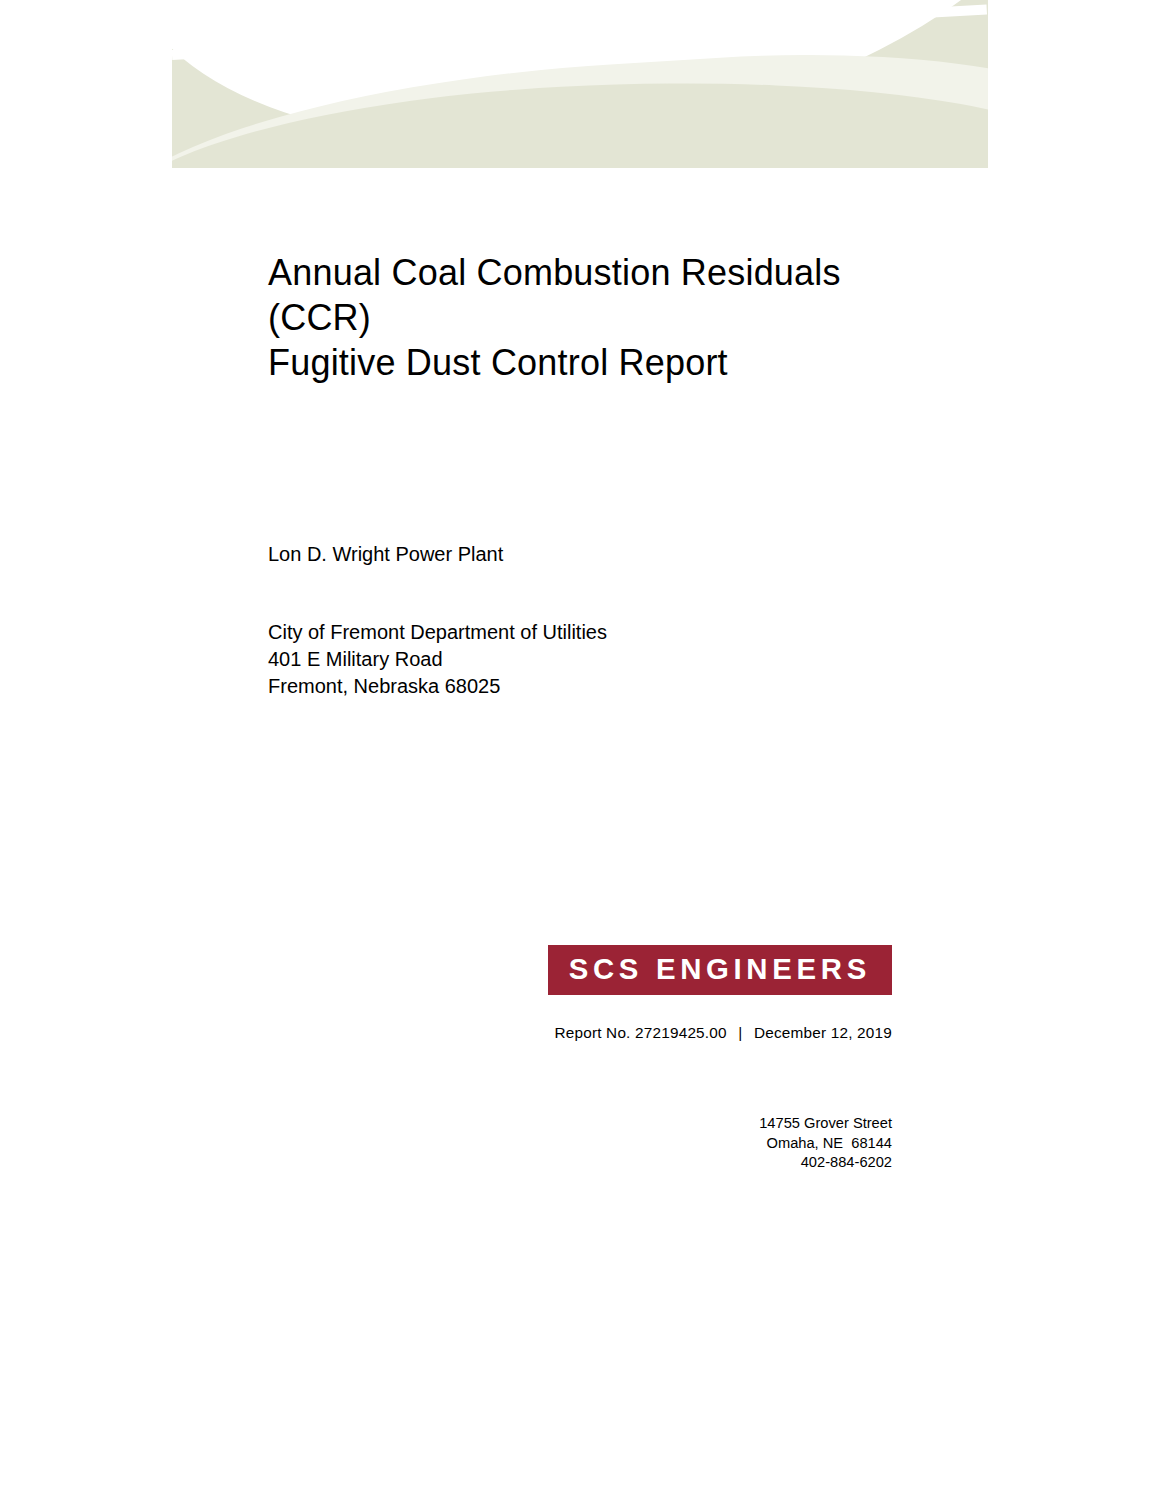Annual Coal Combustion Residuals (CCR)
Fugitive Dust Control Report
Lon D. Wright Power Plant
City of Fremont Department of Utilities
401 E Military Road
Fremont, Nebraska 68025
SCS ENGINEERS
Report No. 27219425.00|December 12, 2019
14755 Grover Street
Omaha, NE 68144
402-884-6202